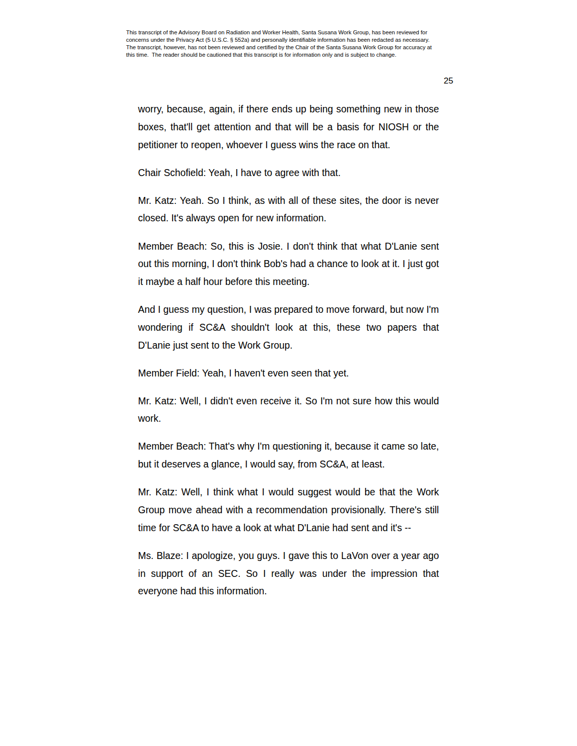This transcript of the Advisory Board on Radiation and Worker Health, Santa Susana Work Group, has been reviewed for concerns under the Privacy Act (5 U.S.C. § 552a) and personally identifiable information has been redacted as necessary. The transcript, however, has not been reviewed and certified by the Chair of the Santa Susana Work Group for accuracy at this time. The reader should be cautioned that this transcript is for information only and is subject to change.
25
worry, because, again, if there ends up being something new in those boxes, that'll get attention and that will be a basis for NIOSH or the petitioner to reopen, whoever I guess wins the race on that.
Chair Schofield: Yeah, I have to agree with that.
Mr. Katz: Yeah. So I think, as with all of these sites, the door is never closed. It's always open for new information.
Member Beach: So, this is Josie. I don't think that what D'Lanie sent out this morning, I don't think Bob's had a chance to look at it. I just got it maybe a half hour before this meeting.
And I guess my question, I was prepared to move forward, but now I'm wondering if SC&A shouldn't look at this, these two papers that D'Lanie just sent to the Work Group.
Member Field: Yeah, I haven't even seen that yet.
Mr. Katz: Well, I didn't even receive it. So I'm not sure how this would work.
Member Beach: That's why I'm questioning it, because it came so late, but it deserves a glance, I would say, from SC&A, at least.
Mr. Katz: Well, I think what I would suggest would be that the Work Group move ahead with a recommendation provisionally. There's still time for SC&A to have a look at what D'Lanie had sent and it's --
Ms. Blaze: I apologize, you guys. I gave this to LaVon over a year ago in support of an SEC. So I really was under the impression that everyone had this information.